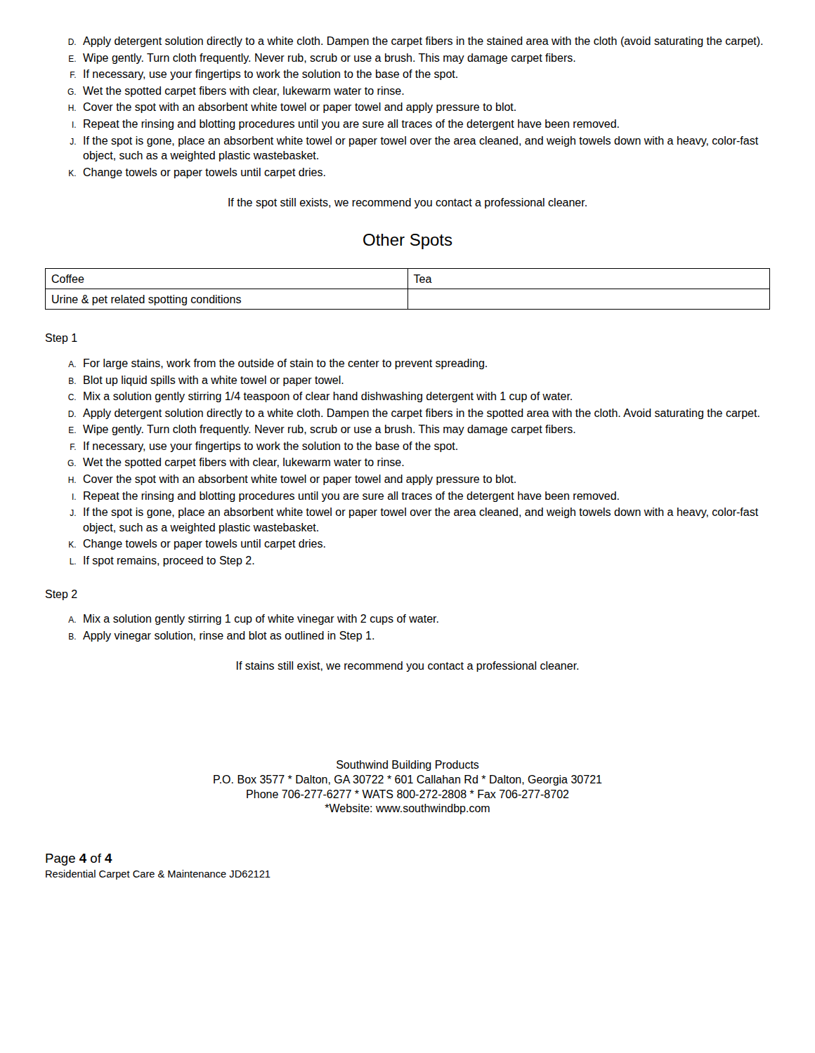Apply detergent solution directly to a white cloth. Dampen the carpet fibers in the stained area with the cloth (avoid saturating the carpet).
Wipe gently. Turn cloth frequently. Never rub, scrub or use a brush. This may damage carpet fibers.
If necessary, use your fingertips to work the solution to the base of the spot.
Wet the spotted carpet fibers with clear, lukewarm water to rinse.
Cover the spot with an absorbent white towel or paper towel and apply pressure to blot.
Repeat the rinsing and blotting procedures until you are sure all traces of the detergent have been removed.
If the spot is gone, place an absorbent white towel or paper towel over the area cleaned, and weigh towels down with a heavy, color-fast object, such as a weighted plastic wastebasket.
Change towels or paper towels until carpet dries.
If the spot still exists, we recommend you contact a professional cleaner.
Other Spots
| Coffee | Tea |
| Urine & pet related spotting conditions | |
Step 1
For large stains, work from the outside of stain to the center to prevent spreading.
Blot up liquid spills with a white towel or paper towel.
Mix a solution gently stirring 1/4 teaspoon of clear hand dishwashing detergent with 1 cup of water.
Apply detergent solution directly to a white cloth. Dampen the carpet fibers in the spotted area with the cloth. Avoid saturating the carpet.
Wipe gently. Turn cloth frequently. Never rub, scrub or use a brush. This may damage carpet fibers.
If necessary, use your fingertips to work the solution to the base of the spot.
Wet the spotted carpet fibers with clear, lukewarm water to rinse.
Cover the spot with an absorbent white towel or paper towel and apply pressure to blot.
Repeat the rinsing and blotting procedures until you are sure all traces of the detergent have been removed.
If the spot is gone, place an absorbent white towel or paper towel over the area cleaned, and weigh towels down with a heavy, color-fast object, such as a weighted plastic wastebasket.
Change towels or paper towels until carpet dries.
If spot remains, proceed to Step 2.
Step 2
Mix a solution gently stirring 1 cup of white vinegar with 2 cups of water.
Apply vinegar solution, rinse and blot as outlined in Step 1.
If stains still exist, we recommend you contact a professional cleaner.
Southwind Building Products
P.O. Box 3577 * Dalton, GA 30722 * 601 Callahan Rd * Dalton, Georgia 30721
Phone 706-277-6277 * WATS 800-272-2808 * Fax 706-277-8702
*Website: www.southwindbp.com
Page 4 of 4
Residential Carpet Care & Maintenance JD62121